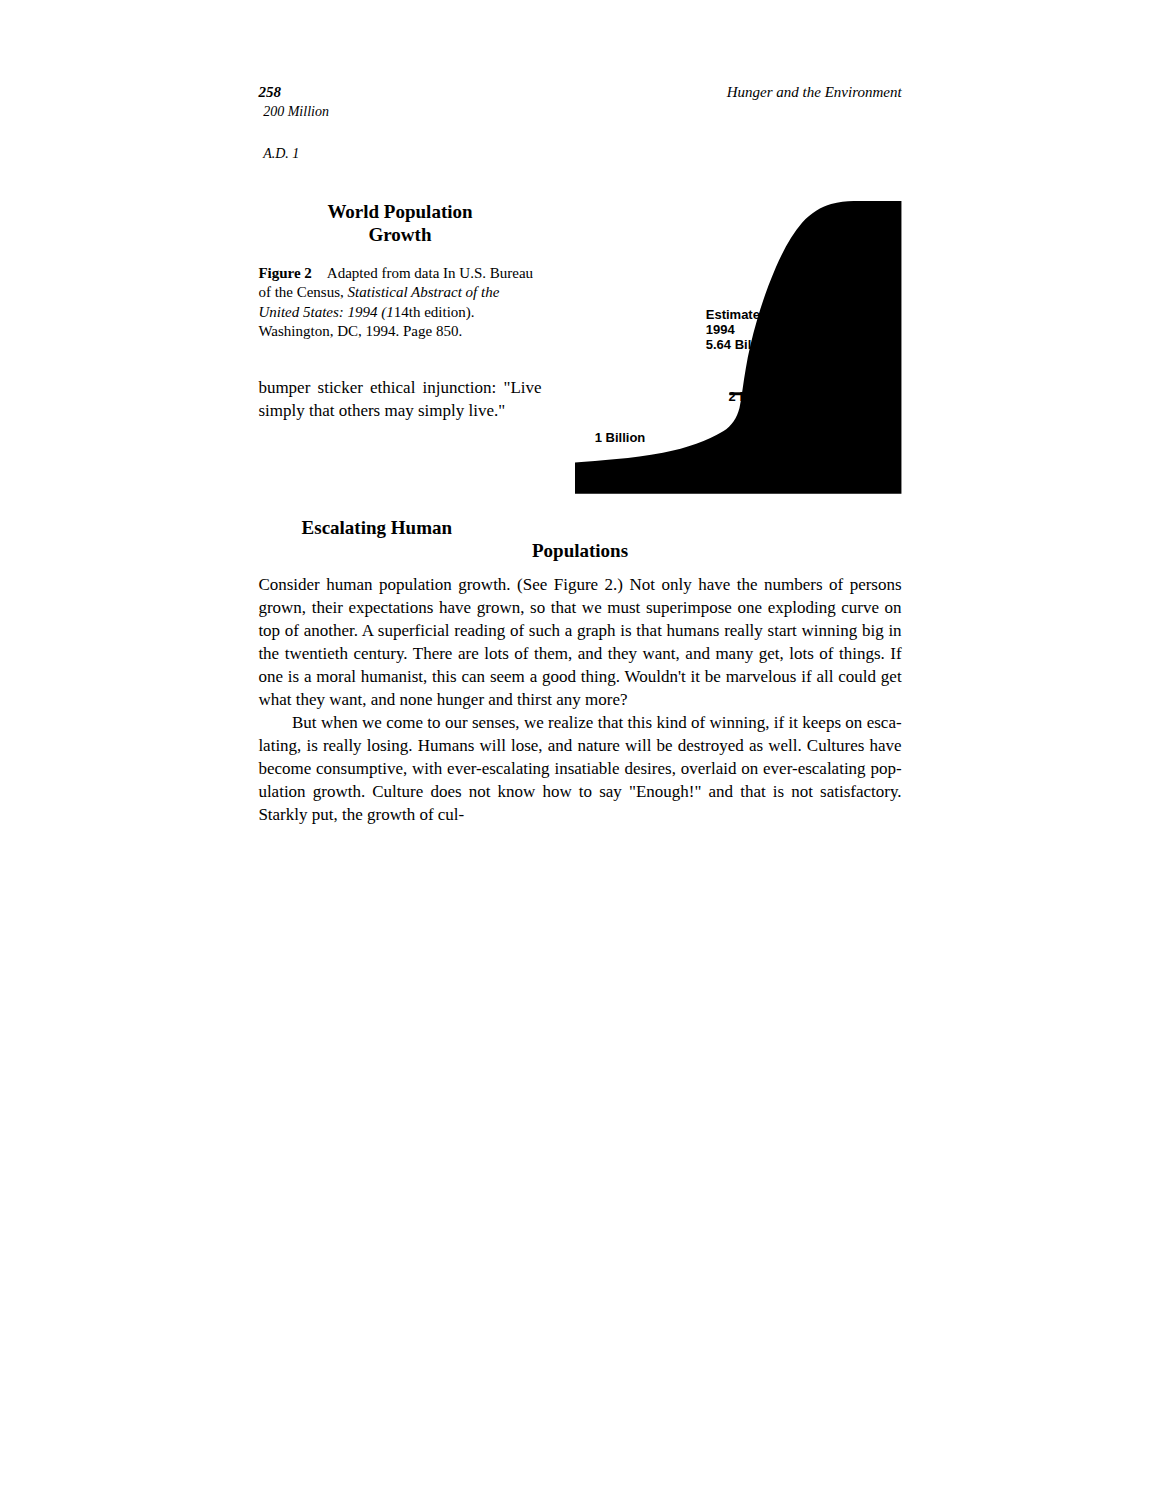258 Hunger and the Environment
200 Million
A.D. 1
World Population
Growth
Figure 2 Adapted from data In U.S. Bureau of the Census, Statistical Abstract of the United 5tates: 1994 (114th edition). Washington, DC, 1994. Page 850.
bumper sticker ethical injunction: "Live simply that others may simply live."
1 Billion
2 Billion
Estimated 1994 5.64 Billion
Escalating Human Populations
Consider human population growth. (See Figure 2.) Not only have the numbers of persons grown, their expectations have grown, so that we must superimpose one exploding curve on top of another. A superficial reading of such a graph is that humans really start win­ning big in the twentieth century. There are lots of them, and they want, and many get, lots of things. If one is a moral humanist, this can seem a good thing. Wouldn't it be marvelous if all could get what they want, and none hunger and thirst any more?
But when we come to our senses, we realize that this kind of winning, if it keeps on escalating, is really losing. Humans will lose, and nature will be destroyed as well. Cultures have become con­sumptive, with ever-escalating insatiable desires, overlaid on ever-escalating population growth. Culture does not know how to say "Enough!" and that is not satisfactory. Starkly put, the growth of cul-